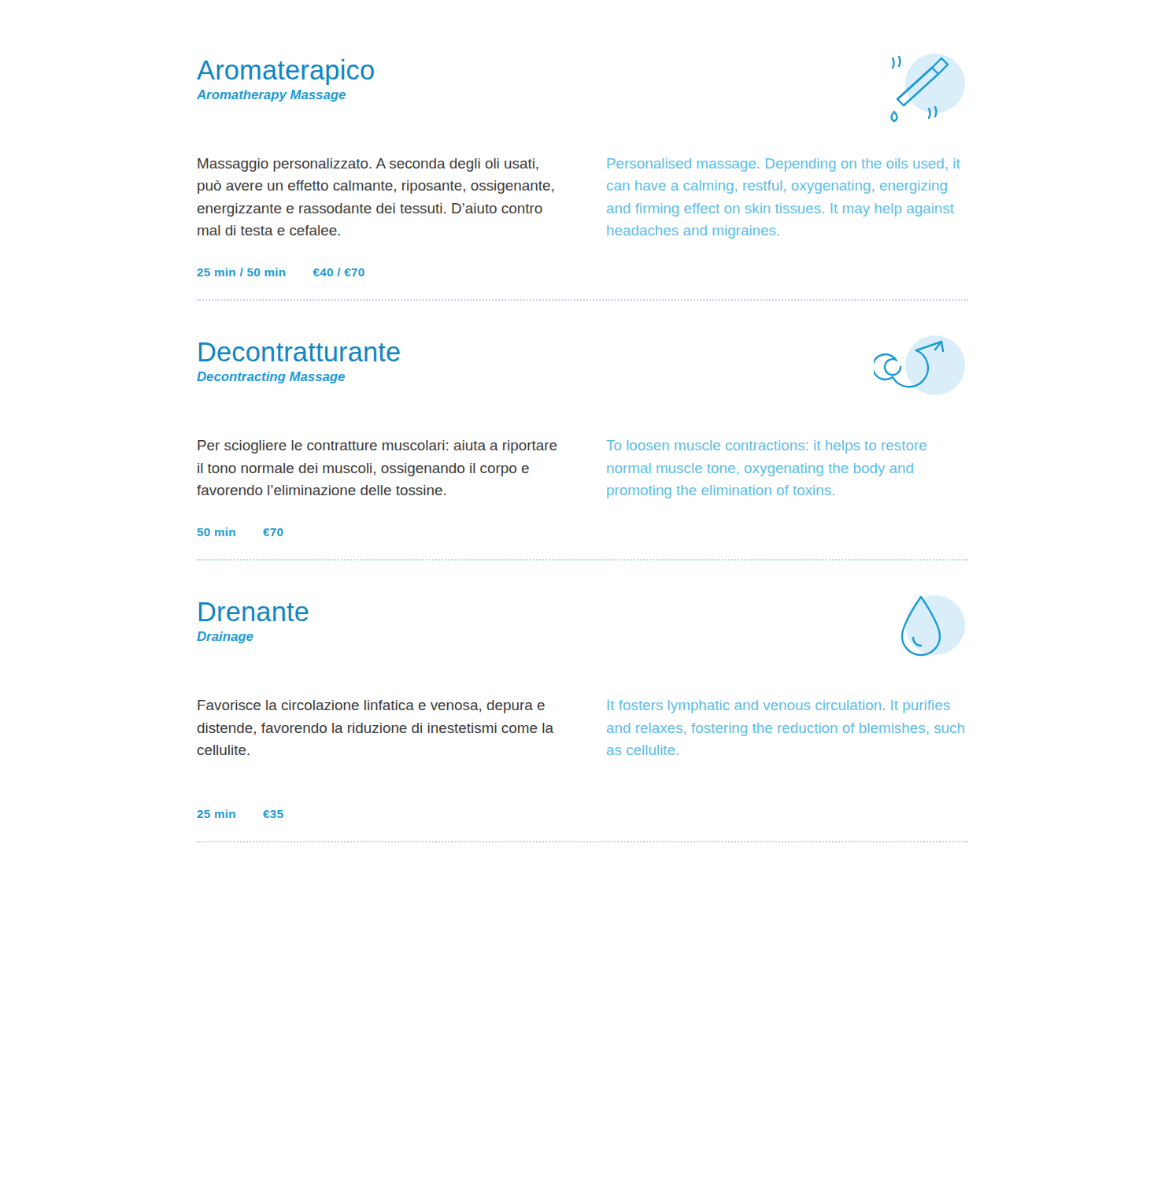Aromaterapico
Aromatherapy Massage
Massaggio personalizzato. A seconda degli oli usati, può avere un effetto calmante, riposante, ossigenante, energizzante e rassodante dei tessuti. D’aiuto contro mal di testa e cefalee.
25 min / 50 min€40 / €70
Personalised massage. Depending on the oils used, it can have a calming, restful, oxygenating, energizing and firming effect on skin tissues. It may help against headaches and migraines.
Decontratturante
Decontracting Massage
Per sciogliere le contratture muscolari: aiuta a riportare il tono normale dei muscoli, ossigenando il corpo e favorendo l’eliminazione delle tossine.
50 min€70
To loosen muscle contractions: it helps to restore normal muscle tone, oxygenating the body and promoting the elimination of toxins.
Drenante
Drainage
Favorisce la circolazione linfatica e venosa, depura e distende, favorendo la riduzione di inestetismi come la cellulite.
25 min€35
It fosters lymphatic and venous circulation. It purifies and relaxes, fostering the reduction of blemishes, such as cellulite.